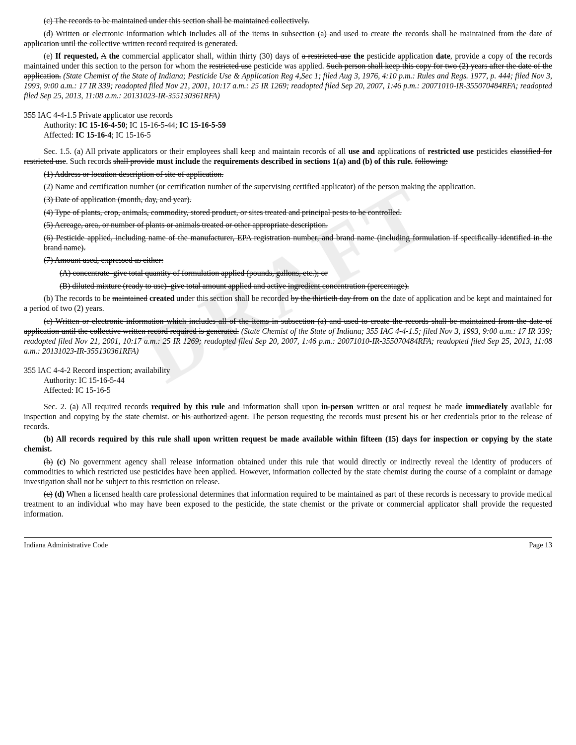DRAFT
(c) The records to be maintained under this section shall be maintained collectively.
(d) Written or electronic information which includes all of the items in subsection (a) and used to create the records shall be maintained from the date of application until the collective written record required is generated.
(e) If requested, A the commercial applicator shall, within thirty (30) days of a restricted use the pesticide application date, provide a copy of the records maintained under this section to the person for whom the restricted use pesticide was applied. Such person shall keep this copy for two (2) years after the date of the application. (State Chemist of the State of Indiana; Pesticide Use & Application Reg 4,Sec 1; filed Aug 3, 1976, 4:10 p.m.: Rules and Regs. 1977, p. 444; filed Nov 3, 1993, 9:00 a.m.: 17 IR 339; readopted filed Nov 21, 2001, 10:17 a.m.: 25 IR 1269; readopted filed Sep 20, 2007, 1:46 p.m.: 20071010-IR-355070484RFA; readopted filed Sep 25, 2013, 11:08 a.m.: 20131023-IR-355130361RFA)
355 IAC 4-4-1.5 Private applicator use records
Authority: IC 15-16-4-50; IC 15-16-5-44; IC 15-16-5-59
Affected: IC 15-16-4; IC 15-16-5
Sec. 1.5. (a) All private applicators or their employees shall keep and maintain records of all use and applications of restricted use pesticides classified for restricted use. Such records shall provide must include the requirements described in sections 1(a) and (b) of this rule. following:
(1) Address or location description of site of application.
(2) Name and certification number (or certification number of the supervising certified applicator) of the person making the application.
(3) Date of application (month, day, and year).
(4) Type of plants, crop, animals, commodity, stored product, or sites treated and principal pests to be controlled.
(5) Acreage, area, or number of plants or animals treated or other appropriate description.
(6) Pesticide applied, including name of the manufacturer, EPA registration number, and brand name (including formulation if specifically identified in the brand name).
(7) Amount used, expressed as either:
(A) concentrate–give total quantity of formulation applied (pounds, gallons, etc.); or
(B) diluted mixture (ready to use)–give total amount applied and active ingredient concentration (percentage).
(b) The records to be maintained created under this section shall be recorded by the thirtieth day from on the date of application and be kept and maintained for a period of two (2) years.
(c) Written or electronic information which includes all of the items in subsection (a) and used to create the records shall be maintained from the date of application until the collective written record required is generated. (State Chemist of the State of Indiana; 355 IAC 4-4-1.5; filed Nov 3, 1993, 9:00 a.m.: 17 IR 339; readopted filed Nov 21, 2001, 10:17 a.m.: 25 IR 1269; readopted filed Sep 20, 2007, 1:46 p.m.: 20071010-IR-355070484RFA; readopted filed Sep 25, 2013, 11:08 a.m.: 20131023-IR-355130361RFA)
355 IAC 4-4-2 Record inspection; availability
Authority: IC 15-16-5-44
Affected: IC 15-16-5
Sec. 2. (a) All required records required by this rule and information shall upon in-person written or oral request be made immediately available for inspection and copying by the state chemist. or his authorized agent. The person requesting the records must present his or her credentials prior to the release of records.
(b) All records required by this rule shall upon written request be made available within fifteen (15) days for inspection or copying by the state chemist.
(b) (c) No government agency shall release information obtained under this rule that would directly or indirectly reveal the identity of producers of commodities to which restricted use pesticides have been applied. However, information collected by the state chemist during the course of a complaint or damage investigation shall not be subject to this restriction on release.
(c) (d) When a licensed health care professional determines that information required to be maintained as part of these records is necessary to provide medical treatment to an individual who may have been exposed to the pesticide, the state chemist or the private or commercial applicator shall provide the requested information.
Indiana Administrative Code Page 13